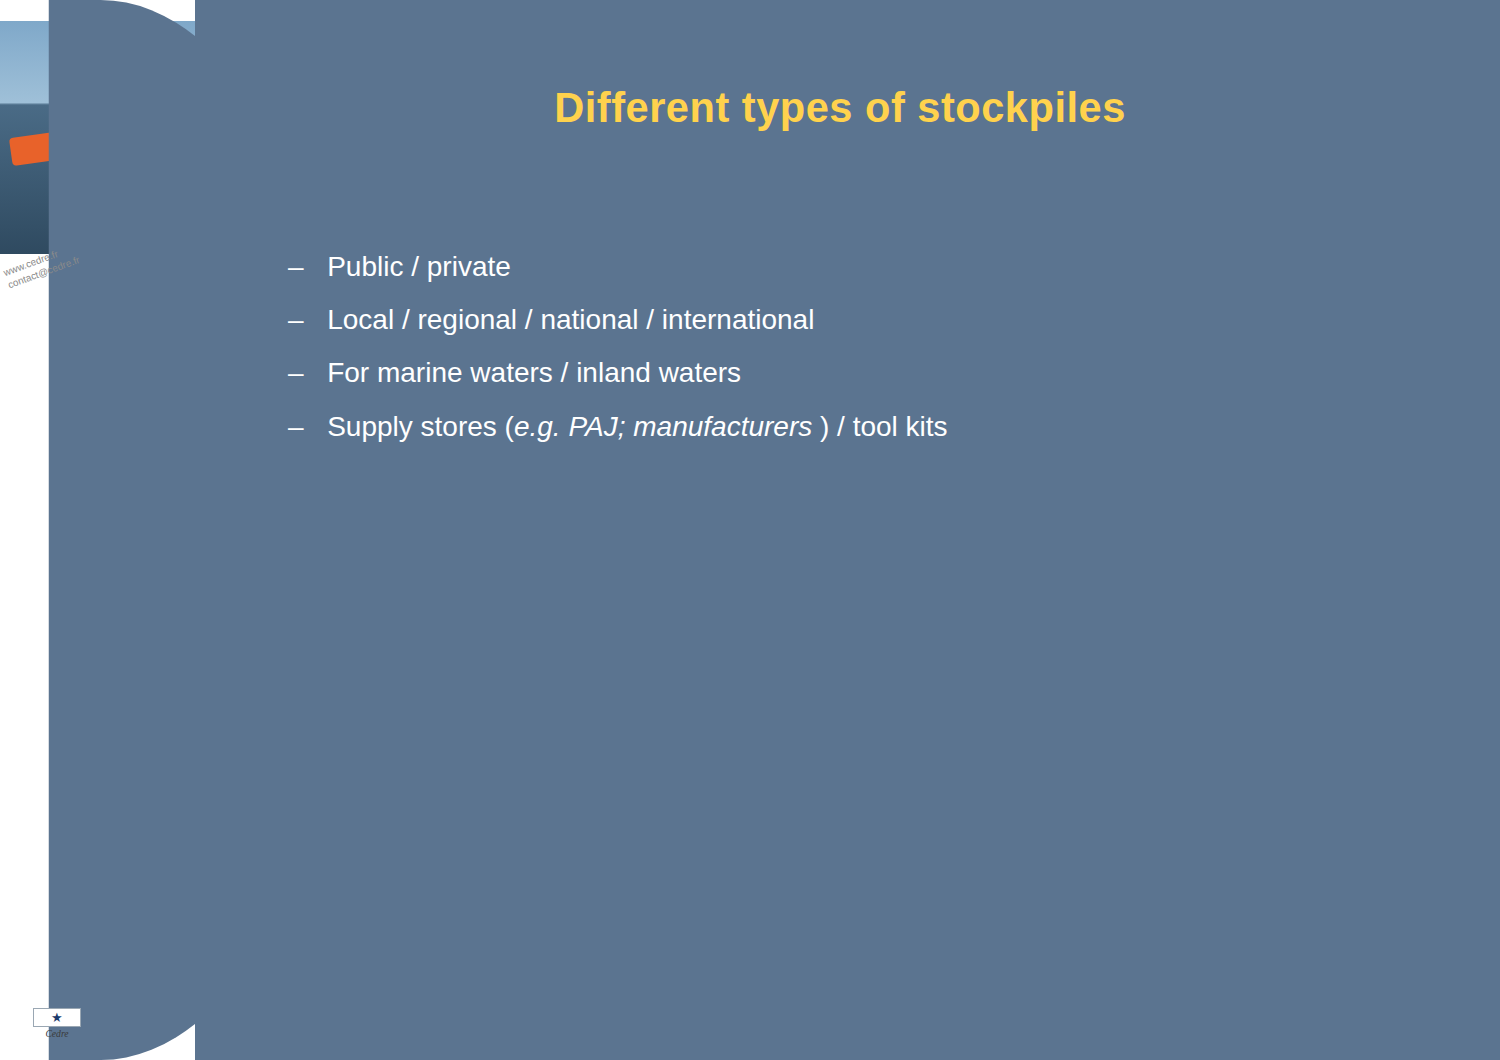www.cedre.fr
contact@cedre.fr
Different types of stockpiles
–Public / private
–Local / regional / national / international
–For marine waters / inland waters
–Supply stores (e.g. PAJ; manufacturers ) / tool kits
★
Cedre